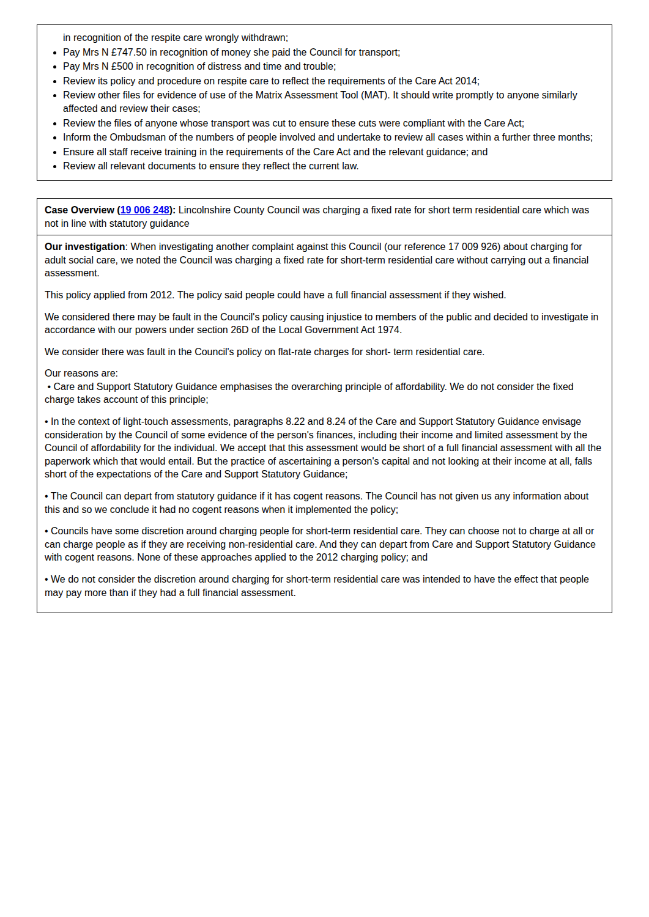in recognition of the respite care wrongly withdrawn;
Pay Mrs N £747.50 in recognition of money she paid the Council for transport;
Pay Mrs N £500 in recognition of distress and time and trouble;
Review its policy and procedure on respite care to reflect the requirements of the Care Act 2014;
Review other files for evidence of use of the Matrix Assessment Tool (MAT). It should write promptly to anyone similarly affected and review their cases;
Review the files of anyone whose transport was cut to ensure these cuts were compliant with the Care Act;
Inform the Ombudsman of the numbers of people involved and undertake to review all cases within a further three months;
Ensure all staff receive training in the requirements of the Care Act and the relevant guidance; and
Review all relevant documents to ensure they reflect the current law.
Case Overview (19 006 248): Lincolnshire County Council was charging a fixed rate for short term residential care which was not in line with statutory guidance
Our investigation: When investigating another complaint against this Council (our reference 17 009 926) about charging for adult social care, we noted the Council was charging a fixed rate for short-term residential care without carrying out a financial assessment.
This policy applied from 2012. The policy said people could have a full financial assessment if they wished.
We considered there may be fault in the Council's policy causing injustice to members of the public and decided to investigate in accordance with our powers under section 26D of the Local Government Act 1974.
We consider there was fault in the Council's policy on flat-rate charges for short- term residential care.
Our reasons are:
• Care and Support Statutory Guidance emphasises the overarching principle of affordability. We do not consider the fixed charge takes account of this principle;
• In the context of light-touch assessments, paragraphs 8.22 and 8.24 of the Care and Support Statutory Guidance envisage consideration by the Council of some evidence of the person's finances, including their income and limited assessment by the Council of affordability for the individual. We accept that this assessment would be short of a full financial assessment with all the paperwork which that would entail. But the practice of ascertaining a person's capital and not looking at their income at all, falls short of the expectations of the Care and Support Statutory Guidance;
• The Council can depart from statutory guidance if it has cogent reasons. The Council has not given us any information about this and so we conclude it had no cogent reasons when it implemented the policy;
• Councils have some discretion around charging people for short-term residential care. They can choose not to charge at all or can charge people as if they are receiving non-residential care. And they can depart from Care and Support Statutory Guidance with cogent reasons. None of these approaches applied to the 2012 charging policy; and
• We do not consider the discretion around charging for short-term residential care was intended to have the effect that people may pay more than if they had a full financial assessment.